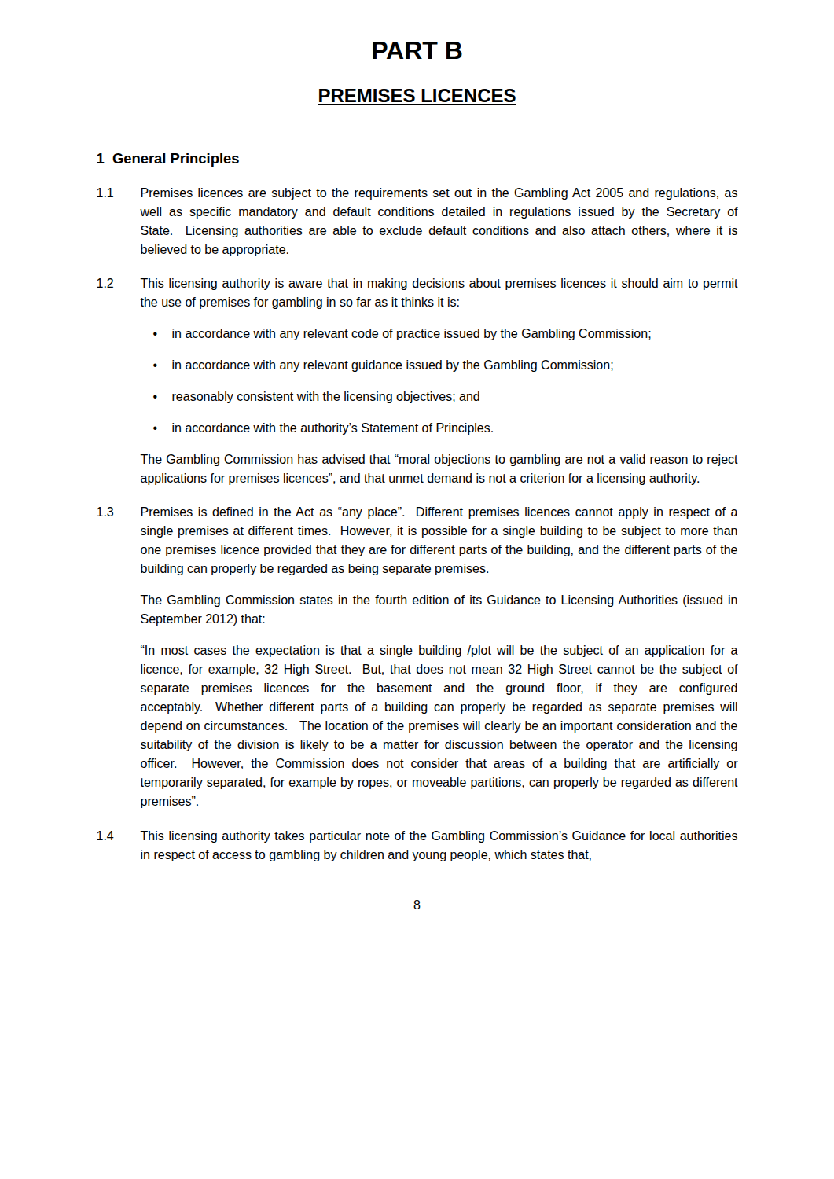PART B
PREMISES LICENCES
1 General Principles
1.1
Premises licences are subject to the requirements set out in the Gambling Act 2005 and regulations, as well as specific mandatory and default conditions detailed in regulations issued by the Secretary of State. Licensing authorities are able to exclude default conditions and also attach others, where it is believed to be appropriate.
1.2
This licensing authority is aware that in making decisions about premises licences it should aim to permit the use of premises for gambling in so far as it thinks it is:
in accordance with any relevant code of practice issued by the Gambling Commission;
in accordance with any relevant guidance issued by the Gambling Commission;
reasonably consistent with the licensing objectives; and
in accordance with the authority’s Statement of Principles.
The Gambling Commission has advised that “moral objections to gambling are not a valid reason to reject applications for premises licences”, and that unmet demand is not a criterion for a licensing authority.
1.3
Premises is defined in the Act as “any place”. Different premises licences cannot apply in respect of a single premises at different times. However, it is possible for a single building to be subject to more than one premises licence provided that they are for different parts of the building, and the different parts of the building can properly be regarded as being separate premises.
The Gambling Commission states in the fourth edition of its Guidance to Licensing Authorities (issued in September 2012) that:
“In most cases the expectation is that a single building /plot will be the subject of an application for a licence, for example, 32 High Street. But, that does not mean 32 High Street cannot be the subject of separate premises licences for the basement and the ground floor, if they are configured acceptably. Whether different parts of a building can properly be regarded as separate premises will depend on circumstances. The location of the premises will clearly be an important consideration and the suitability of the division is likely to be a matter for discussion between the operator and the licensing officer. However, the Commission does not consider that areas of a building that are artificially or temporarily separated, for example by ropes, or moveable partitions, can properly be regarded as different premises”.
1.4
This licensing authority takes particular note of the Gambling Commission’s Guidance for local authorities in respect of access to gambling by children and young people, which states that,
8